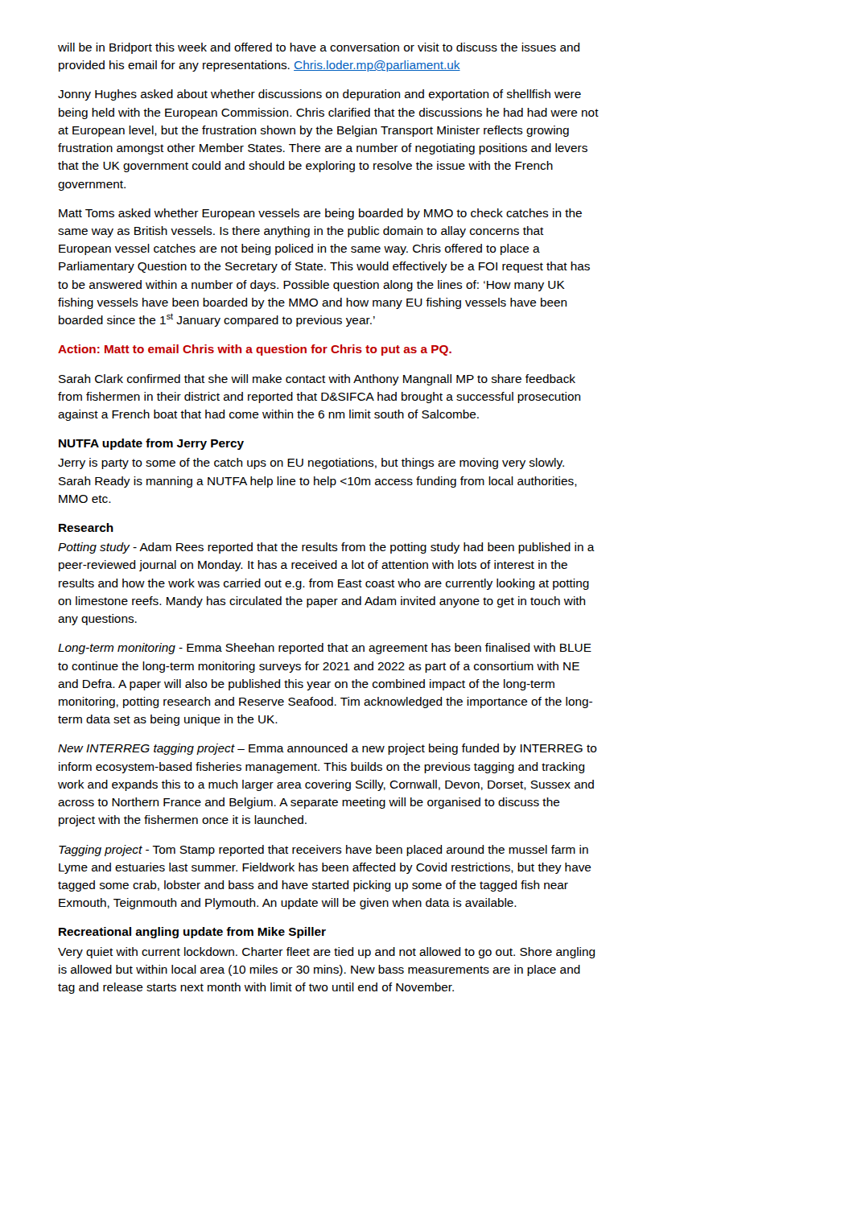will be in Bridport this week and offered to have a conversation or visit to discuss the issues and provided his email for any representations. Chris.loder.mp@parliament.uk
Jonny Hughes asked about whether discussions on depuration and exportation of shellfish were being held with the European Commission. Chris clarified that the discussions he had had were not at European level, but the frustration shown by the Belgian Transport Minister reflects growing frustration amongst other Member States. There are a number of negotiating positions and levers that the UK government could and should be exploring to resolve the issue with the French government.
Matt Toms asked whether European vessels are being boarded by MMO to check catches in the same way as British vessels. Is there anything in the public domain to allay concerns that European vessel catches are not being policed in the same way. Chris offered to place a Parliamentary Question to the Secretary of State. This would effectively be a FOI request that has to be answered within a number of days. Possible question along the lines of: ‘How many UK fishing vessels have been boarded by the MMO and how many EU fishing vessels have been boarded since the 1st January compared to previous year.’
Action: Matt to email Chris with a question for Chris to put as a PQ.
Sarah Clark confirmed that she will make contact with Anthony Mangnall MP to share feedback from fishermen in their district and reported that D&SIFCA had brought a successful prosecution against a French boat that had come within the 6 nm limit south of Salcombe.
NUTFA update from Jerry Percy
Jerry is party to some of the catch ups on EU negotiations, but things are moving very slowly. Sarah Ready is manning a NUTFA help line to help <10m access funding from local authorities, MMO etc.
Research
Potting study - Adam Rees reported that the results from the potting study had been published in a peer-reviewed journal on Monday. It has a received a lot of attention with lots of interest in the results and how the work was carried out e.g. from East coast who are currently looking at potting on limestone reefs. Mandy has circulated the paper and Adam invited anyone to get in touch with any questions.
Long-term monitoring - Emma Sheehan reported that an agreement has been finalised with BLUE to continue the long-term monitoring surveys for 2021 and 2022 as part of a consortium with NE and Defra. A paper will also be published this year on the combined impact of the long-term monitoring, potting research and Reserve Seafood. Tim acknowledged the importance of the long-term data set as being unique in the UK.
New INTERREG tagging project – Emma announced a new project being funded by INTERREG to inform ecosystem-based fisheries management. This builds on the previous tagging and tracking work and expands this to a much larger area covering Scilly, Cornwall, Devon, Dorset, Sussex and across to Northern France and Belgium. A separate meeting will be organised to discuss the project with the fishermen once it is launched.
Tagging project - Tom Stamp reported that receivers have been placed around the mussel farm in Lyme and estuaries last summer. Fieldwork has been affected by Covid restrictions, but they have tagged some crab, lobster and bass and have started picking up some of the tagged fish near Exmouth, Teignmouth and Plymouth. An update will be given when data is available.
Recreational angling update from Mike Spiller
Very quiet with current lockdown. Charter fleet are tied up and not allowed to go out. Shore angling is allowed but within local area (10 miles or 30 mins). New bass measurements are in place and tag and release starts next month with limit of two until end of November.